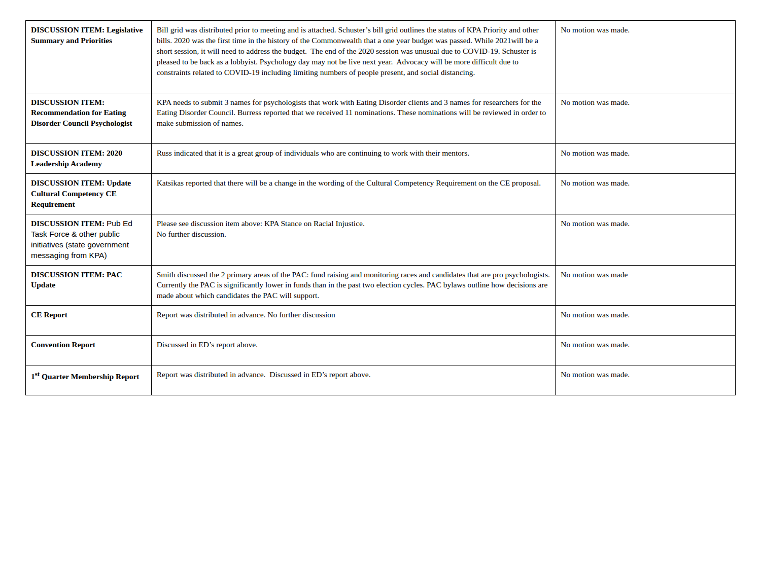| DISCUSSION ITEM: Legislative Summary and Priorities | Bill grid was distributed prior to meeting and is attached. Schuster’s bill grid outlines the status of KPA Priority and other bills. 2020 was the first time in the history of the Commonwealth that a one year budget was passed. While 2021will be a short session, it will need to address the budget. The end of the 2020 session was unusual due to COVID-19. Schuster is pleased to be back as a lobbyist. Psychology day may not be live next year. Advocacy will be more difficult due to constraints related to COVID-19 including limiting numbers of people present, and social distancing. | No motion was made. |
| DISCUSSION ITEM: Recommendation for Eating Disorder Council Psychologist | KPA needs to submit 3 names for psychologists that work with Eating Disorder clients and 3 names for researchers for the Eating Disorder Council. Burress reported that we received 11 nominations. These nominations will be reviewed in order to make submission of names. | No motion was made. |
| DISCUSSION ITEM: 2020 Leadership Academy | Russ indicated that it is a great group of individuals who are continuing to work with their mentors. | No motion was made. |
| DISCUSSION ITEM: Update Cultural Competency CE Requirement | Katsikas reported that there will be a change in the wording of the Cultural Competency Requirement on the CE proposal. | No motion was made. |
| DISCUSSION ITEM: Pub Ed Task Force & other public initiatives (state government messaging from KPA) | Please see discussion item above: KPA Stance on Racial Injustice. No further discussion. | No motion was made. |
| DISCUSSION ITEM: PAC Update | Smith discussed the 2 primary areas of the PAC: fund raising and monitoring races and candidates that are pro psychologists. Currently the PAC is significantly lower in funds than in the past two election cycles. PAC bylaws outline how decisions are made about which candidates the PAC will support. | No motion was made |
| CE Report | Report was distributed in advance. No further discussion | No motion was made. |
| Convention Report | Discussed in ED’s report above. | No motion was made. |
| 1 st Quarter Membership Report | Report was distributed in advance. Discussed in ED’s report above. | No motion was made. |